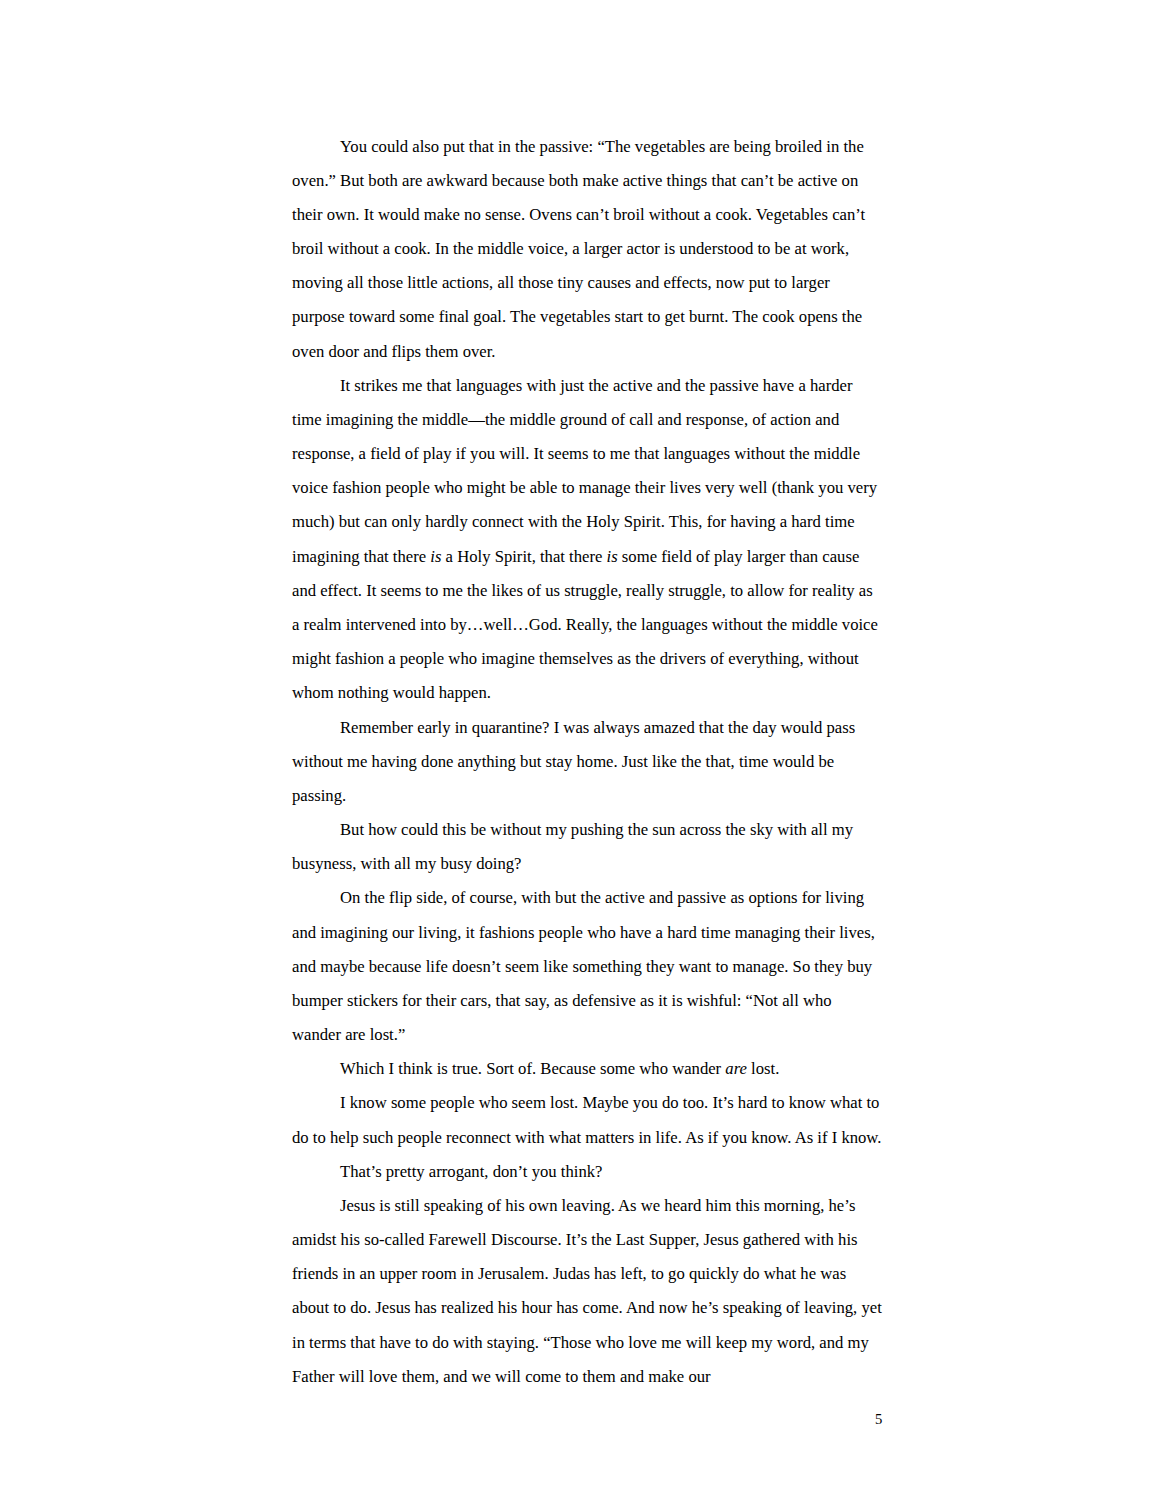You could also put that in the passive: “The vegetables are being broiled in the oven.” But both are awkward because both make active things that can’t be active on their own. It would make no sense. Ovens can’t broil without a cook. Vegetables can’t broil without a cook. In the middle voice, a larger actor is understood to be at work, moving all those little actions, all those tiny causes and effects, now put to larger purpose toward some final goal. The vegetables start to get burnt. The cook opens the oven door and flips them over.
It strikes me that languages with just the active and the passive have a harder time imagining the middle—the middle ground of call and response, of action and response, a field of play if you will. It seems to me that languages without the middle voice fashion people who might be able to manage their lives very well (thank you very much) but can only hardly connect with the Holy Spirit. This, for having a hard time imagining that there is a Holy Spirit, that there is some field of play larger than cause and effect. It seems to me the likes of us struggle, really struggle, to allow for reality as a realm intervened into by…well…God. Really, the languages without the middle voice might fashion a people who imagine themselves as the drivers of everything, without whom nothing would happen.
Remember early in quarantine? I was always amazed that the day would pass without me having done anything but stay home. Just like the that, time would be passing.
But how could this be without my pushing the sun across the sky with all my busyness, with all my busy doing?
On the flip side, of course, with but the active and passive as options for living and imagining our living, it fashions people who have a hard time managing their lives, and maybe because life doesn’t seem like something they want to manage. So they buy bumper stickers for their cars, that say, as defensive as it is wishful: “Not all who wander are lost.”
Which I think is true. Sort of. Because some who wander are lost.
I know some people who seem lost. Maybe you do too. It’s hard to know what to do to help such people reconnect with what matters in life. As if you know. As if I know.
That’s pretty arrogant, don’t you think?
Jesus is still speaking of his own leaving. As we heard him this morning, he’s amidst his so-called Farewell Discourse. It’s the Last Supper, Jesus gathered with his friends in an upper room in Jerusalem. Judas has left, to go quickly do what he was about to do. Jesus has realized his hour has come. And now he’s speaking of leaving, yet in terms that have to do with staying. “Those who love me will keep my word, and my Father will love them, and we will come to them and make our
5